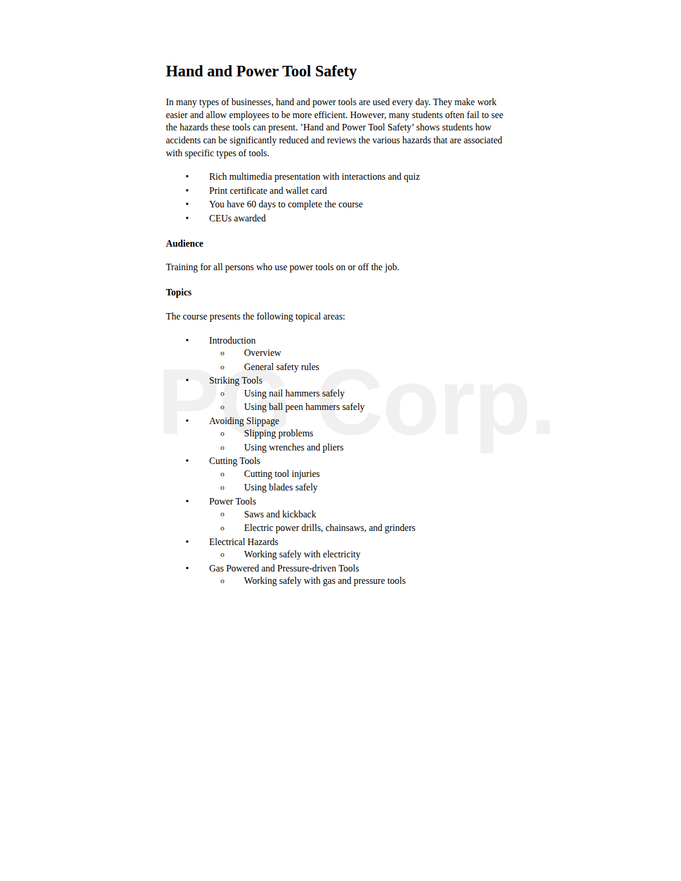PG Corp.
Hand and Power Tool Safety
In many types of businesses, hand and power tools are used every day. They make work easier and allow employees to be more efficient. However, many students often fail to see the hazards these tools can present. ’Hand and Power Tool Safety’ shows students how accidents can be significantly reduced and reviews the various hazards that are associated with specific types of tools.
Rich multimedia presentation with interactions and quiz
Print certificate and wallet card
You have 60 days to complete the course
CEUs awarded
Audience
Training for all persons who use power tools on or off the job.
Topics
The course presents the following topical areas:
Introduction
Overview
General safety rules
Striking Tools
Using nail hammers safely
Using ball peen hammers safely
Avoiding Slippage
Slipping problems
Using wrenches and pliers
Cutting Tools
Cutting tool injuries
Using blades safely
Power Tools
Saws and kickback
Electric power drills, chainsaws, and grinders
Electrical Hazards
Working safely with electricity
Gas Powered and Pressure-driven Tools
Working safely with gas and pressure tools